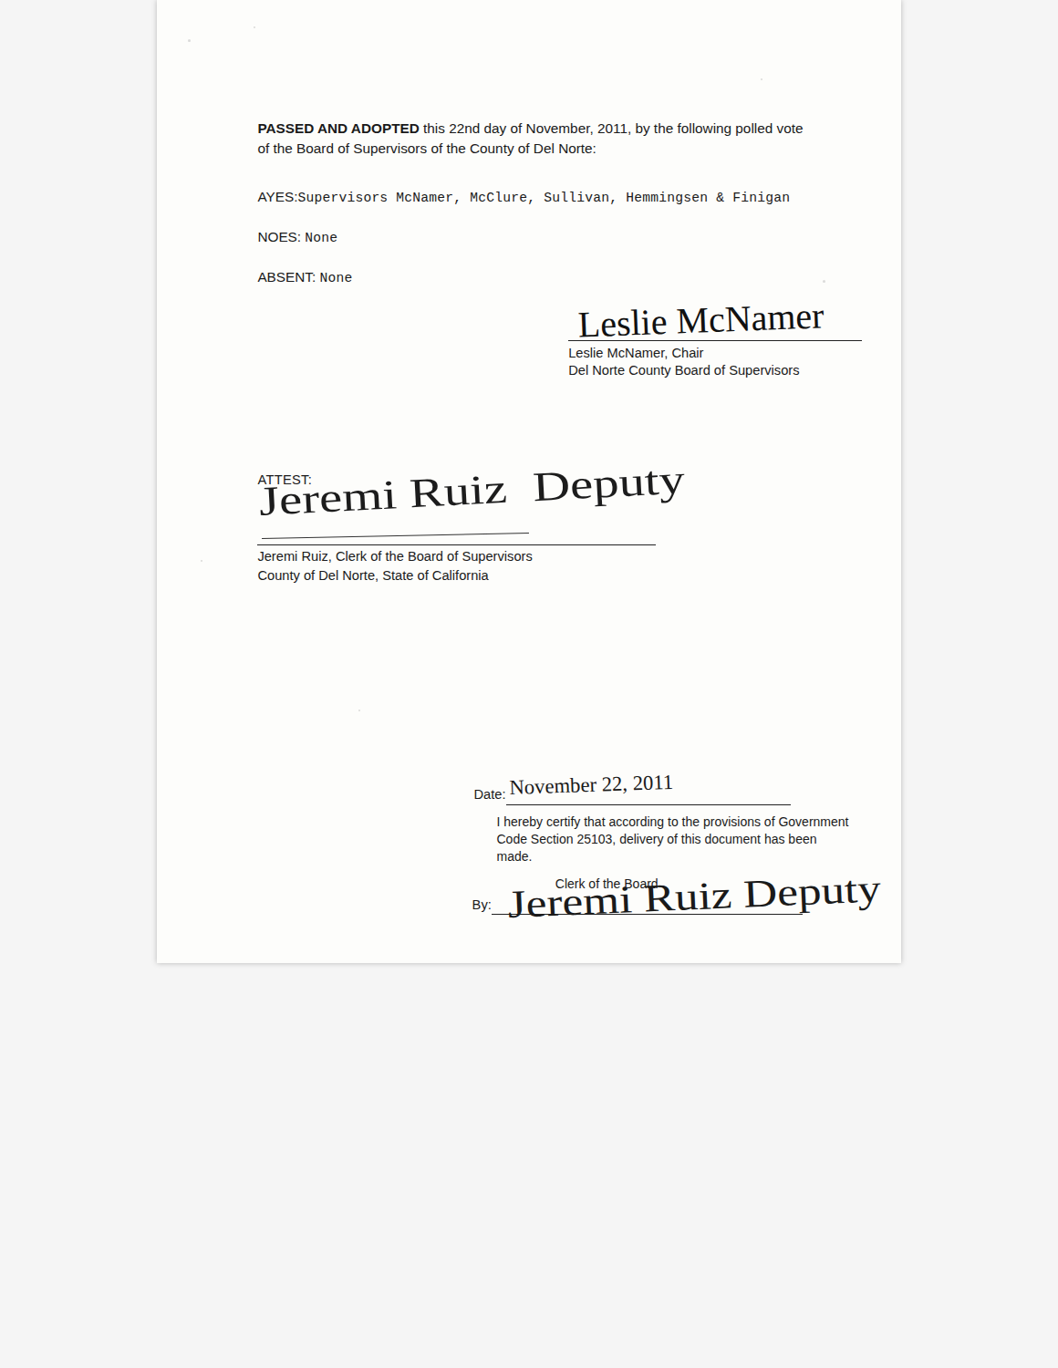PASSED AND ADOPTED this 22nd day of November, 2011, by the following polled vote of the Board of Supervisors of the County of Del Norte:
AYES: Supervisors McNamer, McClure, Sullivan, Hemmingsen & Finigan
NOES: None
ABSENT: None
Leslie McNamer
Leslie McNamer, Chair
Del Norte County Board of Supervisors
ATTEST:
Jeremi Ruiz Deputy
Jeremi Ruiz, Clerk of the Board of Supervisors
County of Del Norte, State of California
Date: November 22, 2011
I hereby certify that according to the provisions of Government Code Section 25103, delivery of this document has been made.
Clerk of the Board
By: Jeremi Ruiz Deputy